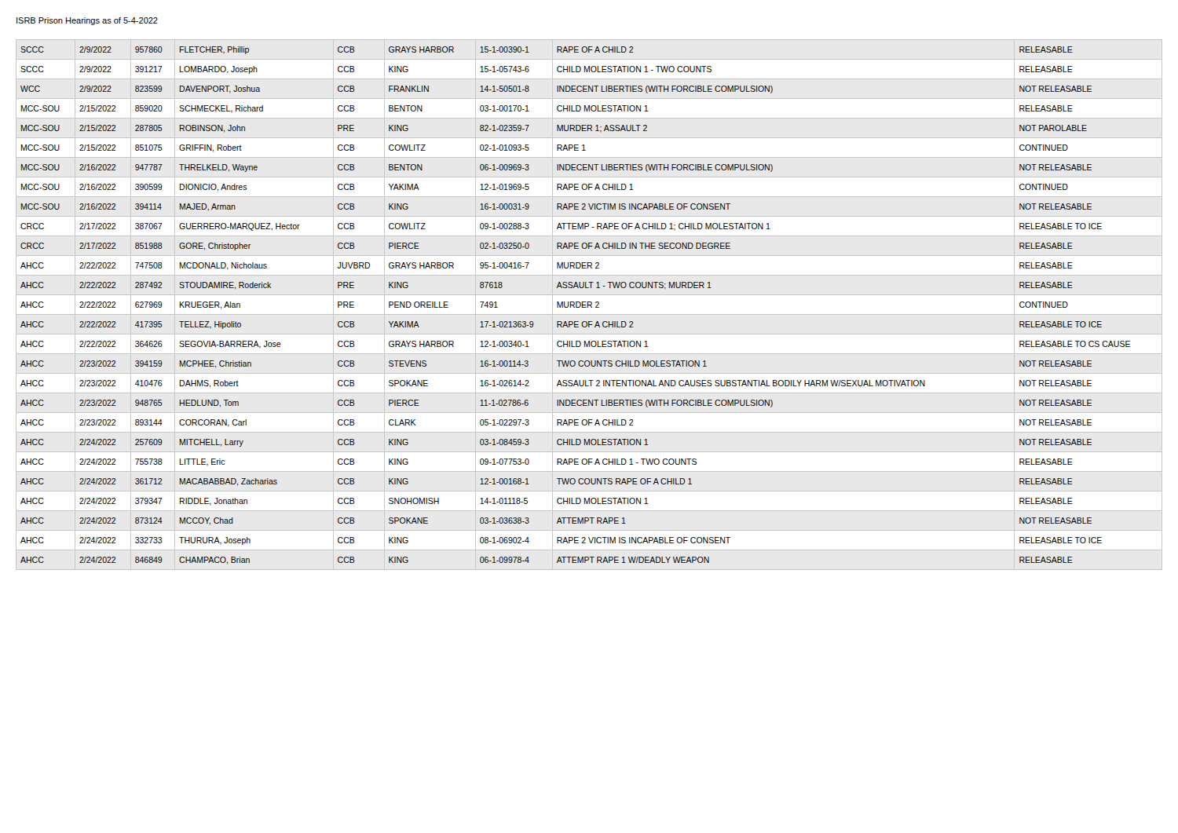ISRB Prison Hearings as of 5-4-2022
| SCCC | 2/9/2022 | 957860 | FLETCHER, Phillip | CCB | GRAYS HARBOR | 15-1-00390-1 | RAPE OF A CHILD 2 | RELEASABLE |
| SCCC | 2/9/2022 | 391217 | LOMBARDO, Joseph | CCB | KING | 15-1-05743-6 | CHILD MOLESTATION 1 - TWO COUNTS | RELEASABLE |
| WCC | 2/9/2022 | 823599 | DAVENPORT, Joshua | CCB | FRANKLIN | 14-1-50501-8 | INDECENT LIBERTIES (WITH FORCIBLE COMPULSION) | NOT RELEASABLE |
| MCC-SOU | 2/15/2022 | 859020 | SCHMECKEL, Richard | CCB | BENTON | 03-1-00170-1 | CHILD MOLESTATION 1 | RELEASABLE |
| MCC-SOU | 2/15/2022 | 287805 | ROBINSON, John | PRE | KING | 82-1-02359-7 | MURDER 1; ASSAULT 2 | NOT PAROLABLE |
| MCC-SOU | 2/15/2022 | 851075 | GRIFFIN, Robert | CCB | COWLITZ | 02-1-01093-5 | RAPE 1 | CONTINUED |
| MCC-SOU | 2/16/2022 | 947787 | THRELKELD, Wayne | CCB | BENTON | 06-1-00969-3 | INDECENT LIBERTIES (WITH FORCIBLE COMPULSION) | NOT RELEASABLE |
| MCC-SOU | 2/16/2022 | 390599 | DIONICIO, Andres | CCB | YAKIMA | 12-1-01969-5 | RAPE OF A CHILD 1 | CONTINUED |
| MCC-SOU | 2/16/2022 | 394114 | MAJED, Arman | CCB | KING | 16-1-00031-9 | RAPE 2 VICTIM IS INCAPABLE OF CONSENT | NOT RELEASABLE |
| CRCC | 2/17/2022 | 387067 | GUERRERO-MARQUEZ, Hector | CCB | COWLITZ | 09-1-00288-3 | ATTEMP - RAPE OF A CHILD 1; CHILD MOLESTAITON 1 | RELEASABLE TO ICE |
| CRCC | 2/17/2022 | 851988 | GORE, Christopher | CCB | PIERCE | 02-1-03250-0 | RAPE OF A CHILD IN THE SECOND DEGREE | RELEASABLE |
| AHCC | 2/22/2022 | 747508 | MCDONALD, Nicholaus | JUVBRD | GRAYS HARBOR | 95-1-00416-7 | MURDER 2 | RELEASABLE |
| AHCC | 2/22/2022 | 287492 | STOUDAMIRE, Roderick | PRE | KING | 87618 | ASSAULT 1 - TWO COUNTS; MURDER 1 | RELEASABLE |
| AHCC | 2/22/2022 | 627969 | KRUEGER, Alan | PRE | PEND OREILLE | 7491 | MURDER 2 | CONTINUED |
| AHCC | 2/22/2022 | 417395 | TELLEZ, Hipolito | CCB | YAKIMA | 17-1-021363-9 | RAPE OF A CHILD 2 | RELEASABLE TO ICE |
| AHCC | 2/22/2022 | 364626 | SEGOVIA-BARRERA, Jose | CCB | GRAYS HARBOR | 12-1-00340-1 | CHILD MOLESTATION 1 | RELEASABLE TO CS CAUSE |
| AHCC | 2/23/2022 | 394159 | MCPHEE, Christian | CCB | STEVENS | 16-1-00114-3 | TWO COUNTS CHILD MOLESTATION 1 | NOT RELEASABLE |
| AHCC | 2/23/2022 | 410476 | DAHMS, Robert | CCB | SPOKANE | 16-1-02614-2 | ASSAULT 2 INTENTIONAL AND CAUSES SUBSTANTIAL BODILY HARM W/SEXUAL MOTIVATION | NOT RELEASABLE |
| AHCC | 2/23/2022 | 948765 | HEDLUND, Tom | CCB | PIERCE | 11-1-02786-6 | INDECENT LIBERTIES (WITH FORCIBLE COMPULSION) | NOT RELEASABLE |
| AHCC | 2/23/2022 | 893144 | CORCORAN, Carl | CCB | CLARK | 05-1-02297-3 | RAPE OF A CHILD 2 | NOT RELEASABLE |
| AHCC | 2/24/2022 | 257609 | MITCHELL, Larry | CCB | KING | 03-1-08459-3 | CHILD MOLESTATION 1 | NOT RELEASABLE |
| AHCC | 2/24/2022 | 755738 | LITTLE, Eric | CCB | KING | 09-1-07753-0 | RAPE OF A CHILD 1 - TWO COUNTS | RELEASABLE |
| AHCC | 2/24/2022 | 361712 | MACABABBAD, Zacharias | CCB | KING | 12-1-00168-1 | TWO COUNTS RAPE OF A CHILD 1 | RELEASABLE |
| AHCC | 2/24/2022 | 379347 | RIDDLE, Jonathan | CCB | SNOHOMISH | 14-1-01118-5 | CHILD MOLESTATION 1 | RELEASABLE |
| AHCC | 2/24/2022 | 873124 | MCCOY, Chad | CCB | SPOKANE | 03-1-03638-3 | ATTEMPT RAPE 1 | NOT RELEASABLE |
| AHCC | 2/24/2022 | 332733 | THURURA, Joseph | CCB | KING | 08-1-06902-4 | RAPE 2 VICTIM IS INCAPABLE OF CONSENT | RELEASABLE TO ICE |
| AHCC | 2/24/2022 | 846849 | CHAMPACO, Brian | CCB | KING | 06-1-09978-4 | ATTEMPT RAPE 1 W/DEADLY WEAPON | RELEASABLE |